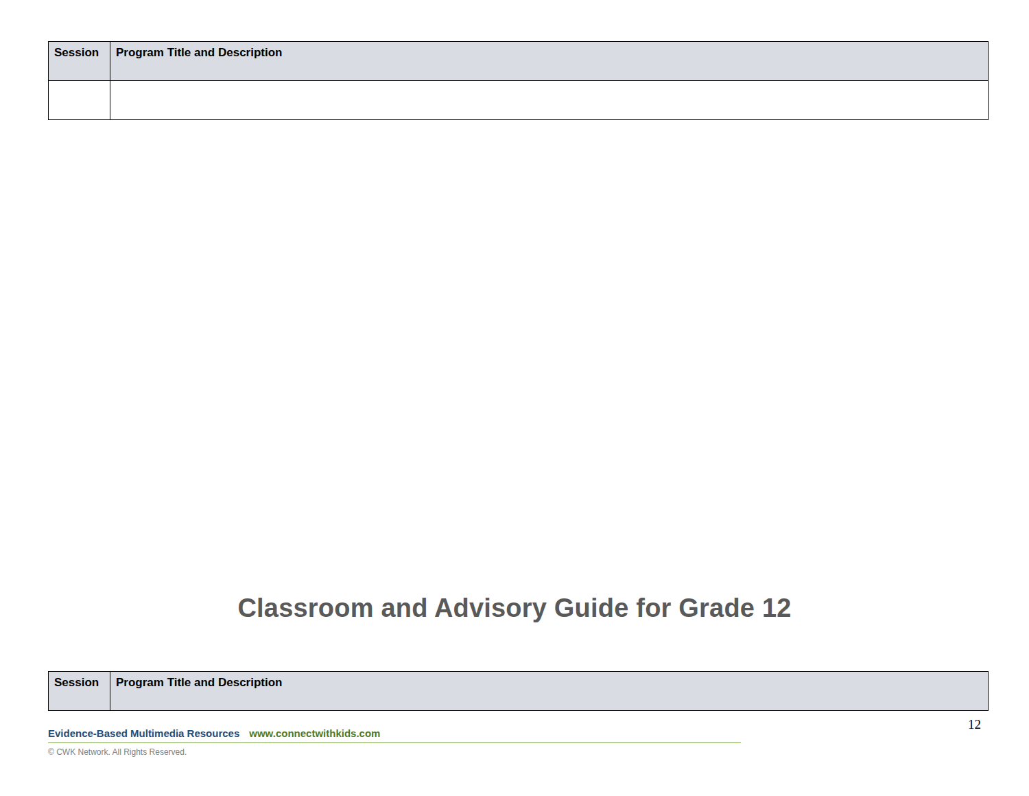| Session | Program Title and Description |
| --- | --- |
Classroom and Advisory Guide for Grade 12
| Session | Program Title and Description |
| --- | --- |
12
Evidence-Based Multimedia Resourceswww.connectwithkids.com
© CWK Network. All Rights Reserved.